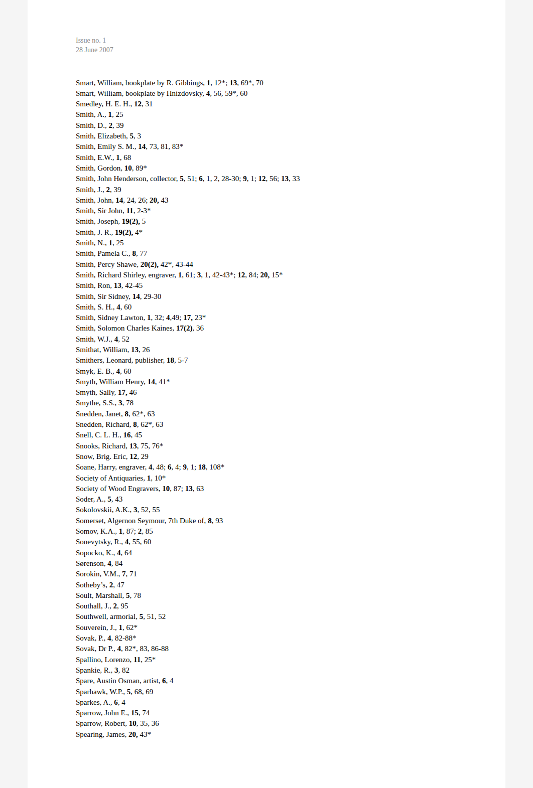Issue no. 1
28 June 2007
Smart, William, bookplate by R. Gibbings, 1, 12*; 13, 69*, 70
Smart, William, bookplate by Hnizdovsky, 4, 56, 59*, 60
Smedley, H. E. H., 12, 31
Smith, A., 1, 25
Smith, D., 2, 39
Smith, Elizabeth, 5, 3
Smith, Emily S. M., 14, 73, 81, 83*
Smith, E.W., 1, 68
Smith, Gordon, 10, 89*
Smith, John Henderson, collector, 5, 51; 6, 1, 2, 28-30; 9, 1; 12, 56; 13, 33
Smith, J., 2, 39
Smith, John, 14, 24, 26; 20, 43
Smith, Sir John, 11, 2-3*
Smith, Joseph, 19(2), 5
Smith, J. R., 19(2), 4*
Smith, N., 1, 25
Smith, Pamela C., 8, 77
Smith, Percy Shawe, 20(2), 42*, 43-44
Smith, Richard Shirley, engraver, 1, 61; 3, 1, 42-43*; 12, 84; 20, 15*
Smith, Ron, 13, 42-45
Smith, Sir Sidney, 14, 29-30
Smith, S. H., 4, 60
Smith, Sidney Lawton, 1, 32; 4,49; 17, 23*
Smith, Solomon Charles Kaines, 17(2), 36
Smith, W.J., 4, 52
Smithat, William, 13, 26
Smithers, Leonard, publisher, 18, 5-7
Smyk, E. B., 4, 60
Smyth, William Henry, 14, 41*
Smyth, Sally, 17, 46
Smythe, S.S., 3, 78
Snedden, Janet, 8, 62*, 63
Snedden, Richard, 8, 62*, 63
Snell, C. L. H., 16, 45
Snooks, Richard, 13, 75, 76*
Snow, Brig. Eric, 12, 29
Soane, Harry, engraver, 4, 48; 6, 4; 9, 1; 18, 108*
Society of Antiquaries, 1, 10*
Society of Wood Engravers, 10, 87; 13, 63
Soder, A., 5, 43
Sokolovskii, A.K., 3, 52, 55
Somerset, Algernon Seymour, 7th Duke of, 8, 93
Somov, K.A., 1, 87; 2, 85
Sonevytsky, R., 4, 55, 60
Sopocko, K., 4, 64
Sørenson, 4, 84
Sorokin, V.M., 7, 71
Sotheby’s, 2, 47
Soult, Marshall, 5, 78
Southall, J., 2, 95
Southwell, armorial, 5, 51, 52
Souverein, J., 1, 62*
Sovak, P., 4, 82-88*
Sovak, Dr P., 4, 82*, 83, 86-88
Spallino, Lorenzo, 11, 25*
Spankie, R., 3, 82
Spare, Austin Osman, artist, 6, 4
Sparhawk, W.P., 5, 68, 69
Sparkes, A., 6, 4
Sparrow, John E., 15, 74
Sparrow, Robert, 10, 35, 36
Spearing, James, 20, 43*